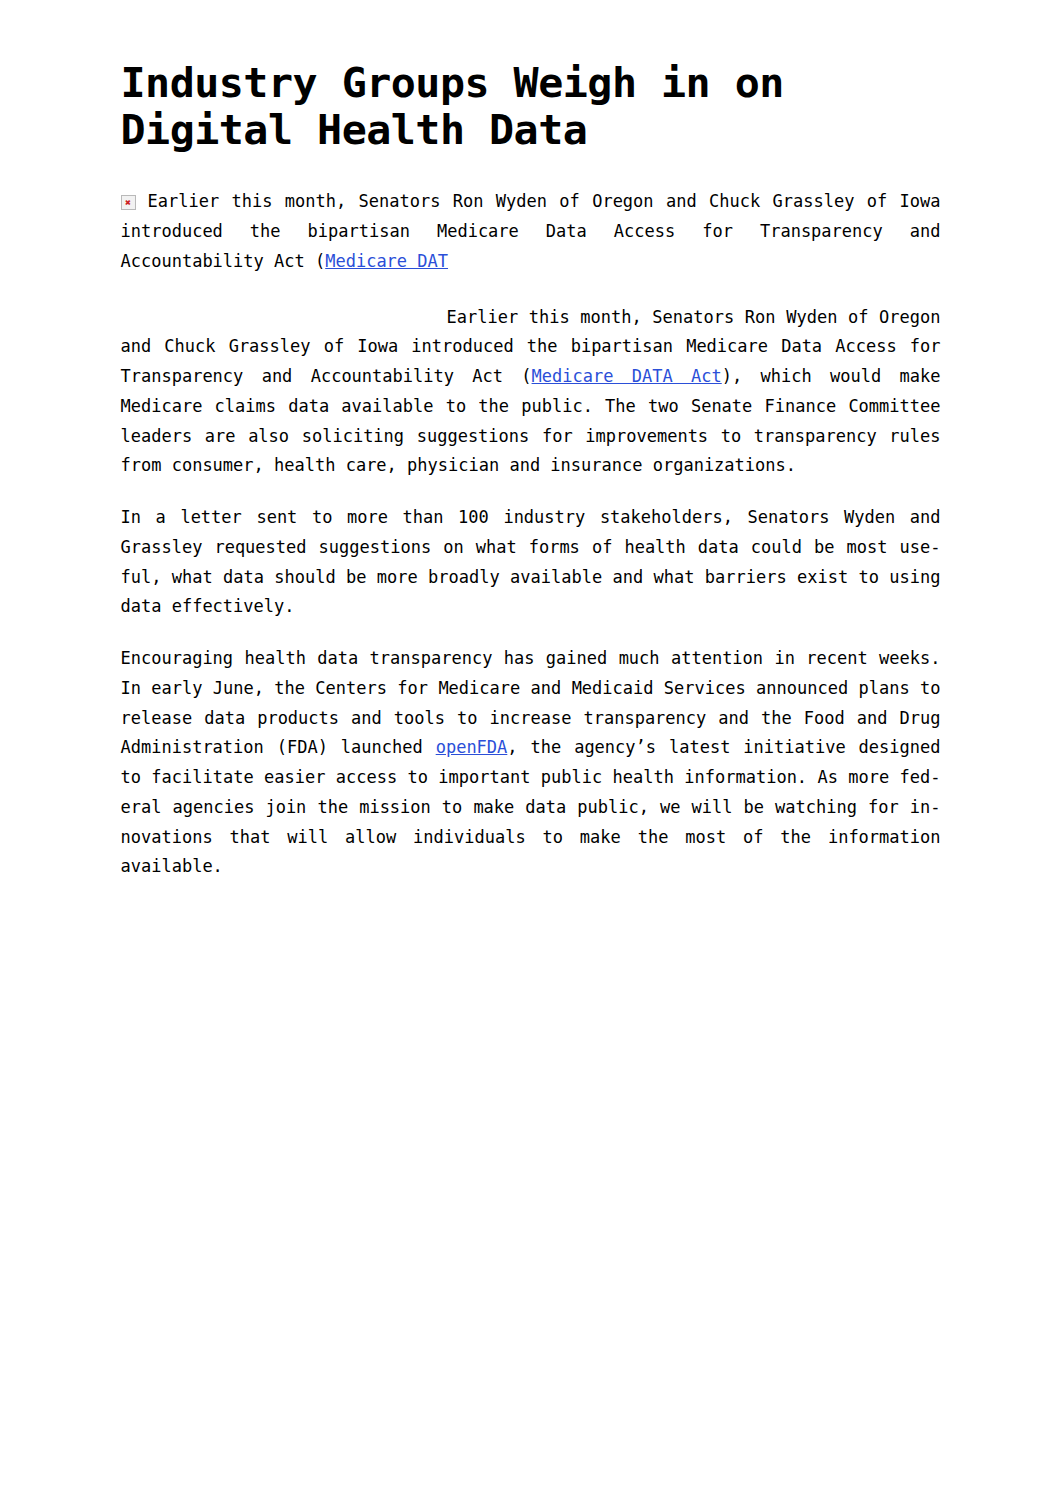Industry Groups Weigh in on Digital Health Data
✖Earlier this month, Senators Ron Wyden of Oregon and Chuck Grassley of Iowa introduced the bipartisan Medicare Data Access for Transparency and Accountability Act (Medicare DAT
Earlier this month, Senators Ron Wyden of Oregon and Chuck Grassley of Iowa introduced the bipartisan Medicare Data Access for Transparency and Accountability Act (Medicare DATA Act), which would make Medicare claims data available to the public. The two Senate Finance Committee leaders are also soliciting suggestions for improvements to transparency rules from consumer, health care, physician and insurance organizations.
In a letter sent to more than 100 industry stakeholders, Senators Wyden and Grassley requested suggestions on what forms of health data could be most useful, what data should be more broadly available and what barriers exist to using data effectively.
Encouraging health data transparency has gained much attention in recent weeks. In early June, the Centers for Medicare and Medicaid Services announced plans to release data products and tools to increase transparency and the Food and Drug Administration (FDA) launched openFDA, the agency’s latest initiative designed to facilitate easier access to important public health information. As more federal agencies join the mission to make data public, we will be watching for innovations that will allow individuals to make the most of the information available.